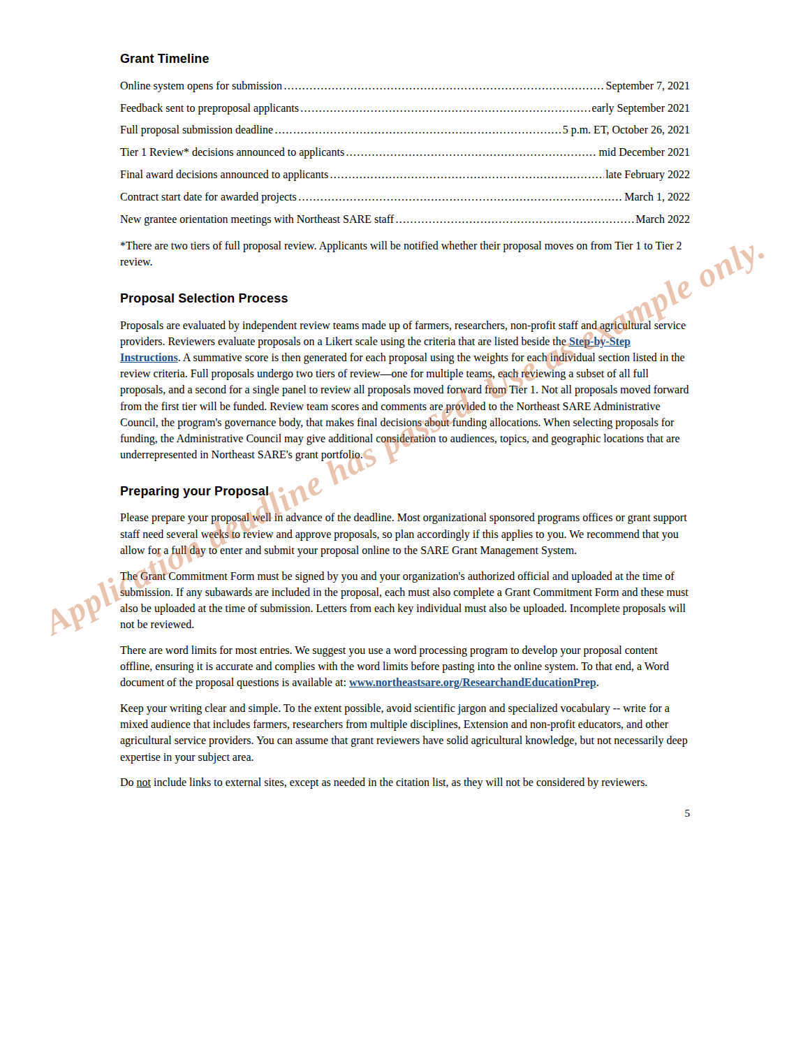Application deadline has passed. Use as example only.
Grant Timeline
Online system opens for submission September 7, 2021
Feedback sent to preproposal applicants early September 2021
Full proposal submission deadline 5 p.m. ET, October 26, 2021
Tier 1 Review* decisions announced to applicants mid December 2021
Final award decisions announced to applicants late February 2022
Contract start date for awarded projects March 1, 2022
New grantee orientation meetings with Northeast SARE staff March 2022
*There are two tiers of full proposal review. Applicants will be notified whether their proposal moves on from Tier 1 to Tier 2 review.
Proposal Selection Process
Proposals are evaluated by independent review teams made up of farmers, researchers, non-profit staff and agricultural service providers. Reviewers evaluate proposals on a Likert scale using the criteria that are listed beside the Step-by-Step Instructions. A summative score is then generated for each proposal using the weights for each individual section listed in the review criteria. Full proposals undergo two tiers of review—one for multiple teams, each reviewing a subset of all full proposals, and a second for a single panel to review all proposals moved forward from Tier 1. Not all proposals moved forward from the first tier will be funded. Review team scores and comments are provided to the Northeast SARE Administrative Council, the program's governance body, that makes final decisions about funding allocations. When selecting proposals for funding, the Administrative Council may give additional consideration to audiences, topics, and geographic locations that are underrepresented in Northeast SARE's grant portfolio.
Preparing your Proposal
Please prepare your proposal well in advance of the deadline. Most organizational sponsored programs offices or grant support staff need several weeks to review and approve proposals, so plan accordingly if this applies to you. We recommend that you allow for a full day to enter and submit your proposal online to the SARE Grant Management System.
The Grant Commitment Form must be signed by you and your organization's authorized official and uploaded at the time of submission. If any subawards are included in the proposal, each must also complete a Grant Commitment Form and these must also be uploaded at the time of submission. Letters from each key individual must also be uploaded. Incomplete proposals will not be reviewed.
There are word limits for most entries. We suggest you use a word processing program to develop your proposal content offline, ensuring it is accurate and complies with the word limits before pasting into the online system. To that end, a Word document of the proposal questions is available at: www.northeastsare.org/ResearchandEducationPrep.
Keep your writing clear and simple. To the extent possible, avoid scientific jargon and specialized vocabulary -- write for a mixed audience that includes farmers, researchers from multiple disciplines, Extension and non-profit educators, and other agricultural service providers. You can assume that grant reviewers have solid agricultural knowledge, but not necessarily deep expertise in your subject area.
Do not include links to external sites, except as needed in the citation list, as they will not be considered by reviewers.
5